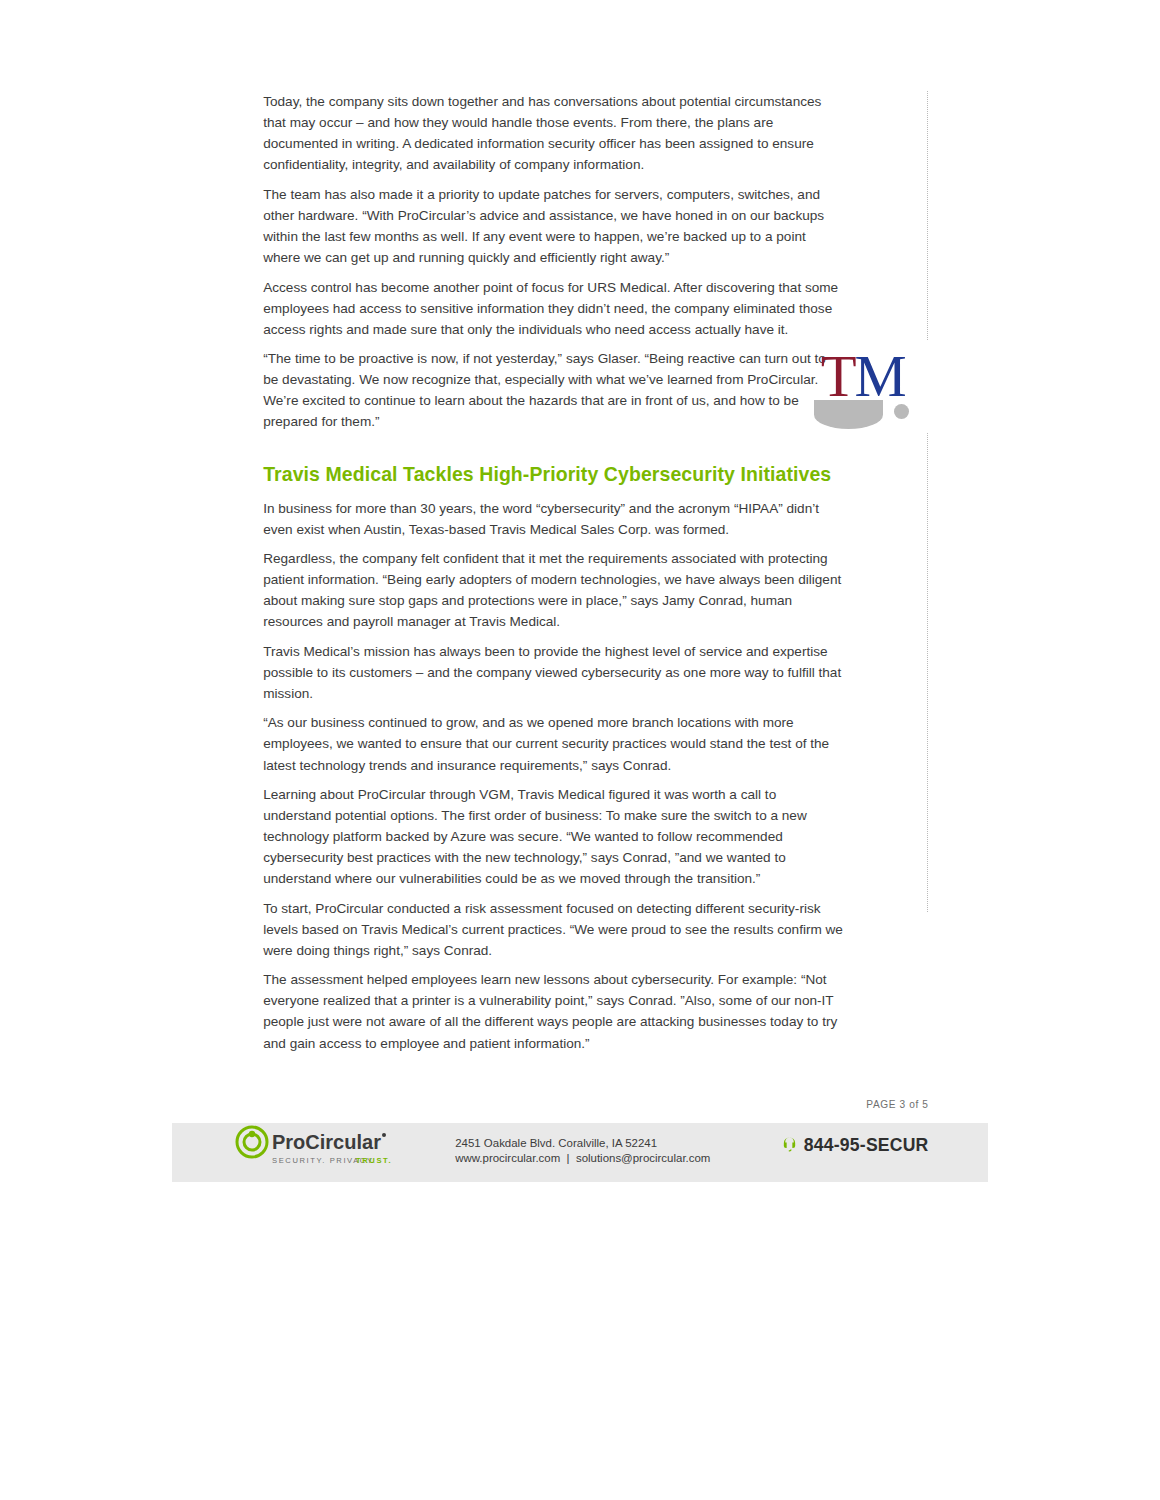Today, the company sits down together and has conversations about potential circumstances that may occur – and how they would handle those events. From there, the plans are documented in writing. A dedicated information security officer has been assigned to ensure confidentiality, integrity, and availability of company information.
The team has also made it a priority to update patches for servers, computers, switches, and other hardware. “With ProCircular’s advice and assistance, we have honed in on our backups within the last few months as well. If any event were to happen, we’re backed up to a point where we can get up and running quickly and efficiently right away.”
Access control has become another point of focus for URS Medical. After discovering that some employees had access to sensitive information they didn’t need, the company eliminated those access rights and made sure that only the individuals who need access actually have it.
“The time to be proactive is now, if not yesterday,” says Glaser. “Being reactive can turn out to be devastating. We now recognize that, especially with what we’ve learned from ProCircular. We’re excited to continue to learn about the hazards that are in front of us, and how to be prepared for them.”
Travis Medical Tackles High-Priority Cybersecurity Initiatives
TM
In business for more than 30 years, the word “cybersecurity” and the acronym “HIPAA” didn’t even exist when Austin, Texas-based Travis Medical Sales Corp. was formed.
Regardless, the company felt confident that it met the requirements associated with protecting patient information. “Being early adopters of modern technologies, we have always been diligent about making sure stop gaps and protections were in place,” says Jamy Conrad, human resources and payroll manager at Travis Medical.
Travis Medical’s mission has always been to provide the highest level of service and expertise possible to its customers – and the company viewed cybersecurity as one more way to fulfill that mission.
“As our business continued to grow, and as we opened more branch locations with more employees, we wanted to ensure that our current security practices would stand the test of the latest technology trends and insurance requirements,” says Conrad.
Learning about ProCircular through VGM, Travis Medical figured it was worth a call to understand potential options. The first order of business: To make sure the switch to a new technology platform backed by Azure was secure. “We wanted to follow recommended cybersecurity best practices with the new technology,” says Conrad, ”and we wanted to understand where our vulnerabilities could be as we moved through the transition.”
To start, ProCircular conducted a risk assessment focused on detecting different security-risk levels based on Travis Medical’s current practices. “We were proud to see the results confirm we were doing things right,” says Conrad.
The assessment helped employees learn new lessons about cybersecurity. For example: “Not everyone realized that a printer is a vulnerability point,” says Conrad. ”Also, some of our non-IT people just were not aware of all the different ways people are attacking businesses today to try and gain access to employee and patient information.”
PAGE 3 of 5
ProCircular ProCircular SECURITY. PRIVACY. TRUST.
2451 Oakdale Blvd. Coralville, IA 52241
www.procircular.com | solutions@procircular.com
844-95-SECUR